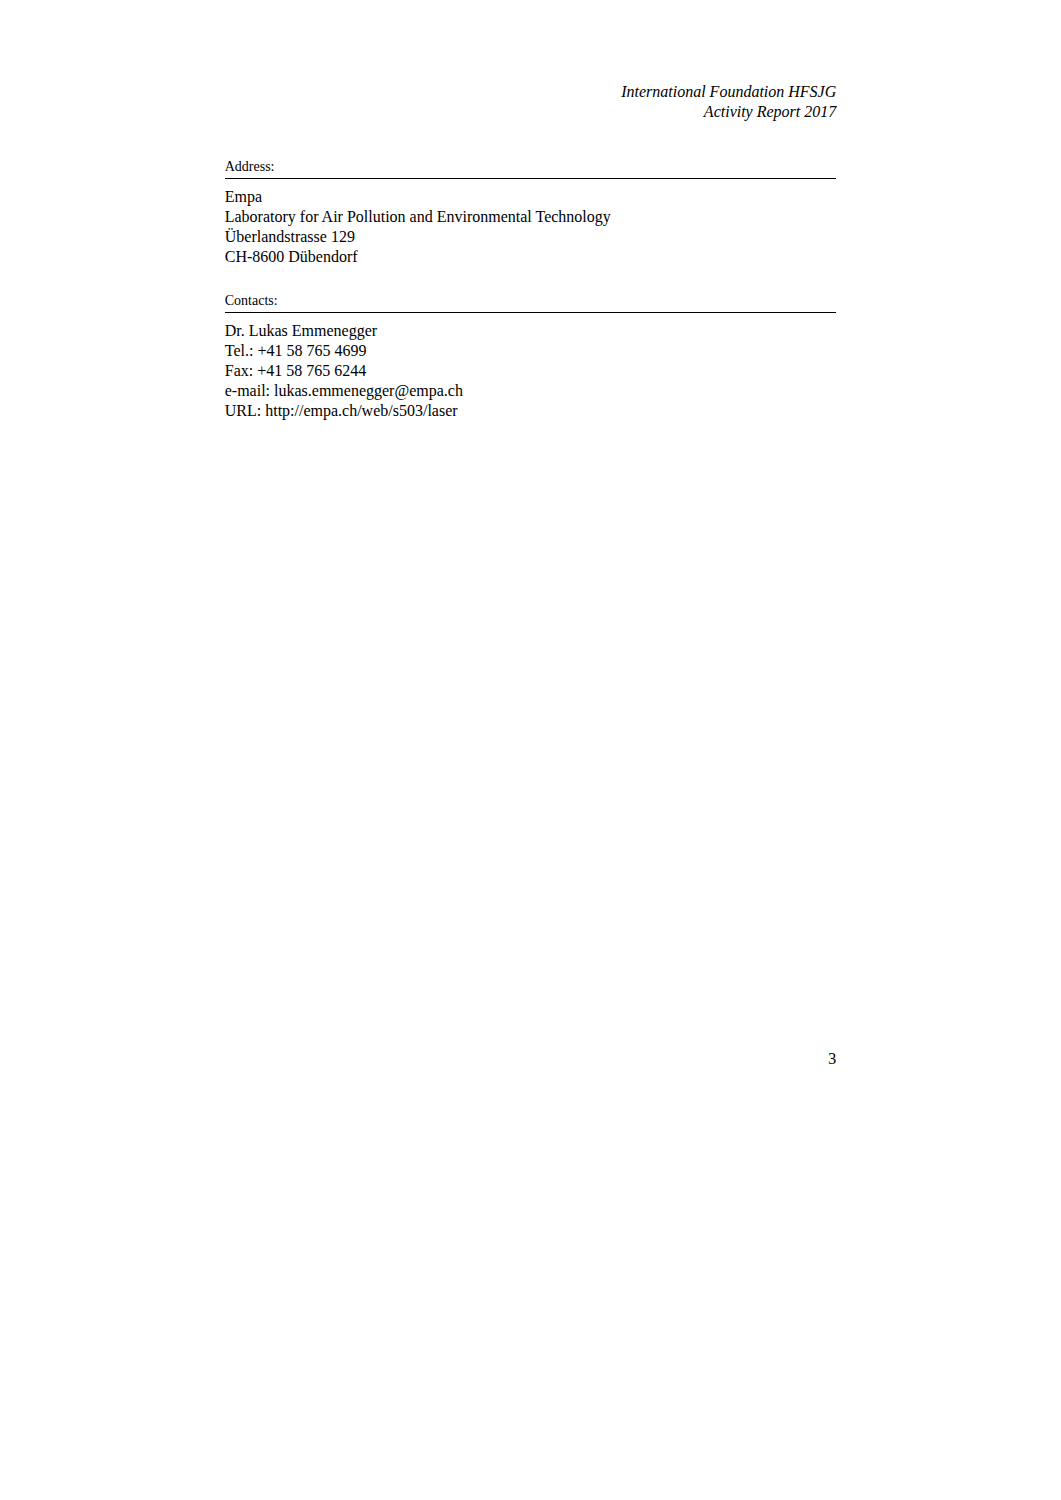International Foundation HFSJG Activity Report 2017
Address:
Empa Laboratory for Air Pollution and Environmental Technology Überlandstrasse 129 CH-8600 Dübendorf
Contacts:
Dr. Lukas Emmenegger Tel.: +41 58 765 4699 Fax: +41 58 765 6244 e-mail: lukas.emmenegger@empa.ch URL: http://empa.ch/web/s503/laser
3